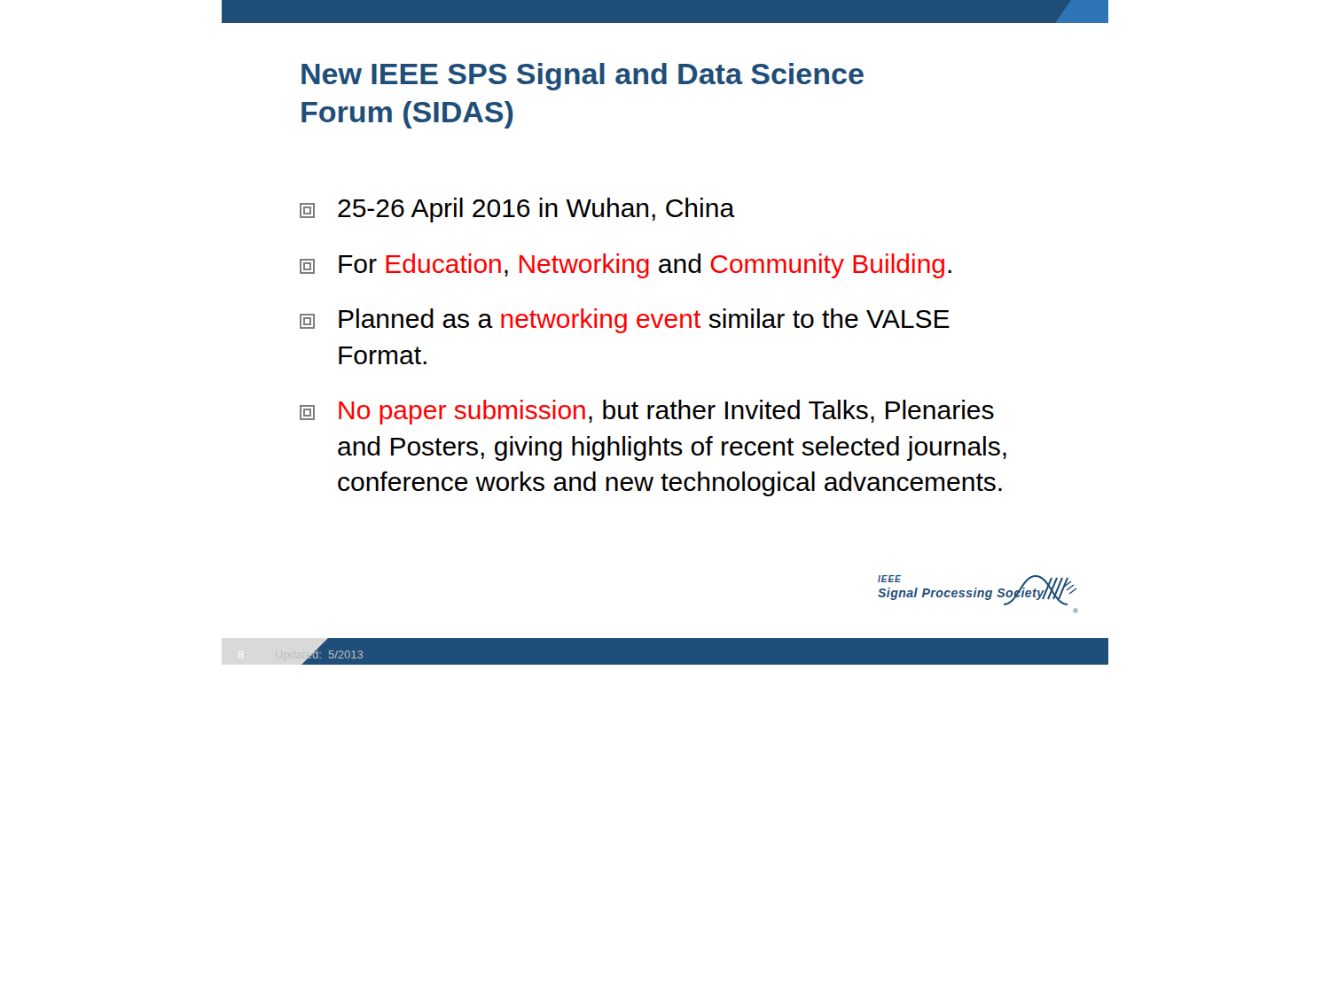New IEEE SPS Signal and Data Science Forum (SIDAS)
25-26 April 2016 in Wuhan, China
For Education, Networking and Community Building.
Planned as a networking event similar to the VALSE Format.
No paper submission, but rather Invited Talks, Plenaries and Posters, giving highlights of recent selected journals, conference works and new technological advancements.
IEEE Signal Processing Society
®
8
Updated: 5/2013